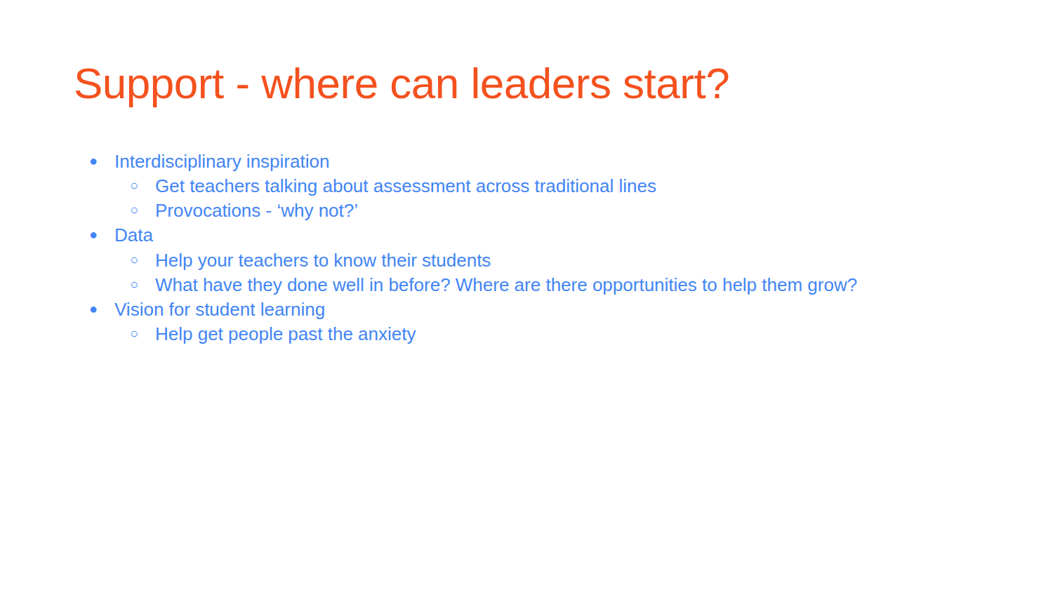Support - where can leaders start?
Interdisciplinary inspiration
Get teachers talking about assessment across traditional lines
Provocations - ‘why not?’
Data
Help your teachers to know their students
What have they done well in before? Where are there opportunities to help them grow?
Vision for student learning
Help get people past the anxiety